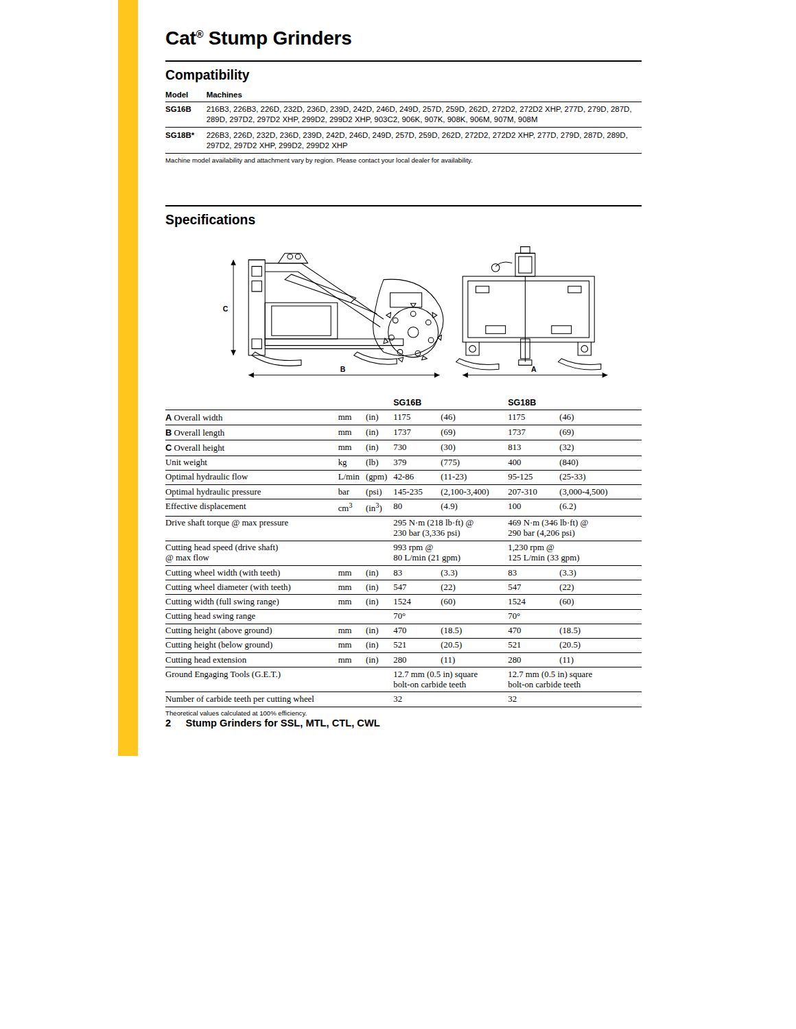Cat® Stump Grinders
Compatibility
| Model | Machines |
| --- | --- |
| SG16B | 216B3, 226B3, 226D, 232D, 236D, 239D, 242D, 246D, 249D, 257D, 259D, 262D, 272D2, 272D2 XHP, 277D, 279D, 287D, 289D, 297D2, 297D2 XHP, 299D2, 299D2 XHP, 903C2, 906K, 907K, 908K, 906M, 907M, 908M |
| SG18B* | 226B3, 226D, 232D, 236D, 239D, 242D, 246D, 249D, 257D, 259D, 262D, 272D2, 272D2 XHP, 277D, 279D, 287D, 289D, 297D2, 297D2 XHP, 299D2, 299D2 XHP |
Machine model availability and attachment vary by region. Please contact your local dealer for availability.
Specifications
C B A
| | | | SG16B | SG18B |
| --- | --- | --- | --- | --- |
| A Overall width | mm | (in) | 1175 | (46) | 1175 | (46) |
| B Overall length | mm | (in) | 1737 | (69) | 1737 | (69) |
| C Overall height | mm | (in) | 730 | (30) | 813 | (32) |
| Unit weight | kg | (lb) | 379 | (775) | 400 | (840) |
| Optimal hydraulic flow | L/min | (gpm) | 42-86 | (11-23) | 95-125 | (25-33) |
| Optimal hydraulic pressure | bar | (psi) | 145-235 | (2,100-3,400) | 207-310 | (3,000-4,500) |
| Effective displacement | cm 3 | (in 3 ) | 80 | (4.9) | 100 | (6.2) |
| Drive shaft torque @ max pressure | | | 295 N·m (218 lb·ft) @ 230 bar (3,336 psi) | 469 N·m (346 lb·ft) @ 290 bar (4,206 psi) |
| Cutting head speed (drive shaft) @ max flow | | | 993 rpm @ 80 L/min (21 gpm) | 1,230 rpm @ 125 L/min (33 gpm) |
| Cutting wheel width (with teeth) | mm | (in) | 83 | (3.3) | 83 | (3.3) |
| Cutting wheel diameter (with teeth) | mm | (in) | 547 | (22) | 547 | (22) |
| Cutting width (full swing range) | mm | (in) | 1524 | (60) | 1524 | (60) |
| Cutting head swing range | | | 70° | 70° |
| Cutting height (above ground) | mm | (in) | 470 | (18.5) | 470 | (18.5) |
| Cutting height (below ground) | mm | (in) | 521 | (20.5) | 521 | (20.5) |
| Cutting head extension | mm | (in) | 280 | (11) | 280 | (11) |
| Ground Engaging Tools (G.E.T.) | | | 12.7 mm (0.5 in) square bolt-on carbide teeth | 12.7 mm (0.5 in) square bolt-on carbide teeth |
| Number of carbide teeth per cutting wheel | | | 32 | 32 |
Theoretical values calculated at 100% efficiency.
2 Stump Grinders for SSL, MTL, CTL, CWL